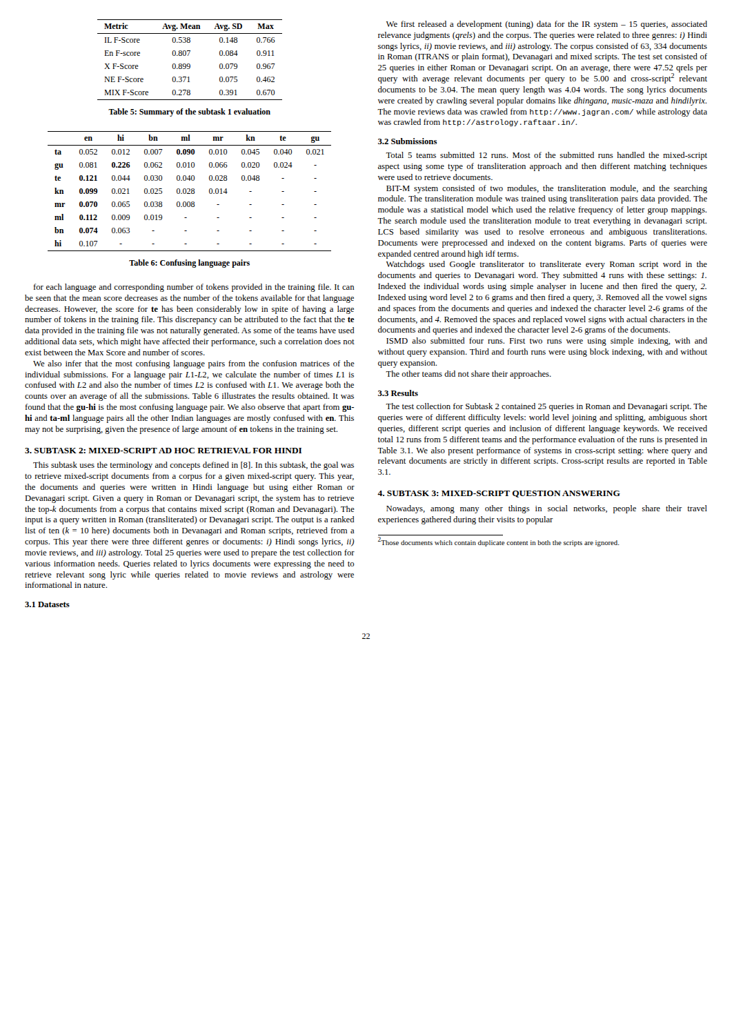Table 5: Summary of the subtask 1 evaluation
| Metric | Avg. Mean | Avg. SD | Max |
| --- | --- | --- | --- |
| IL F-Score | 0.538 | 0.148 | 0.766 |
| En F-score | 0.807 | 0.084 | 0.911 |
| X F-Score | 0.899 | 0.079 | 0.967 |
| NE F-Score | 0.371 | 0.075 | 0.462 |
| MIX F-Score | 0.278 | 0.391 | 0.670 |
Table 6: Confusing language pairs
| | en | hi | bn | ml | mr | kn | te | gu |
| --- | --- | --- | --- | --- | --- | --- | --- | --- |
| ta | 0.052 | 0.012 | 0.007 | 0.090 | 0.010 | 0.045 | 0.040 | 0.021 |
| gu | 0.081 | 0.226 | 0.062 | 0.010 | 0.066 | 0.020 | 0.024 | - |
| te | 0.121 | 0.044 | 0.030 | 0.040 | 0.028 | 0.048 | - | - |
| kn | 0.099 | 0.021 | 0.025 | 0.028 | 0.014 | - | - | - |
| mr | 0.070 | 0.065 | 0.038 | 0.008 | - | - | - | - |
| ml | 0.112 | 0.009 | 0.019 | - | - | - | - | - |
| bn | 0.074 | 0.063 | - | - | - | - | - | - |
| hi | 0.107 | - | - | - | - | - | - | - |
for each language and corresponding number of tokens provided in the training file. It can be seen that the mean score decreases as the number of the tokens available for that language decreases. However, the score for te has been considerably low in spite of having a large number of tokens in the training file. This discrepancy can be attributed to the fact that the te data provided in the training file was not naturally generated. As some of the teams have used additional data sets, which might have affected their performance, such a correlation does not exist between the Max Score and number of scores.
We also infer that the most confusing language pairs from the confusion matrices of the individual submissions. For a language pair L1-L2, we calculate the number of times L1 is confused with L2 and also the number of times L2 is confused with L1. We average both the counts over an average of all the submissions. Table 6 illustrates the results obtained. It was found that the gu-hi is the most confusing language pair. We also observe that apart from gu-hi and ta-ml language pairs all the other Indian languages are mostly confused with en. This may not be surprising, given the presence of large amount of en tokens in the training set.
3. SUBTASK 2: MIXED-SCRIPT AD HOC RETRIEVAL FOR HINDI
This subtask uses the terminology and concepts defined in [8]. In this subtask, the goal was to retrieve mixed-script documents from a corpus for a given mixed-script query. This year, the documents and queries were written in Hindi language but using either Roman or Devanagari script. Given a query in Roman or Devanagari script, the system has to retrieve the top-k documents from a corpus that contains mixed script (Roman and Devanagari). The input is a query written in Roman (transliterated) or Devanagari script. The output is a ranked list of ten (k = 10 here) documents both in Devanagari and Roman scripts, retrieved from a corpus. This year there were three different genres or documents: i) Hindi songs lyrics, ii) movie reviews, and iii) astrology. Total 25 queries were used to prepare the test collection for various information needs. Queries related to lyrics documents were expressing the need to retrieve relevant song lyric while queries related to movie reviews and astrology were informational in nature.
3.1 Datasets
We first released a development (tuning) data for the IR system – 15 queries, associated relevance judgments (qrels) and the corpus. The queries were related to three genres: i) Hindi songs lyrics, ii) movie reviews, and iii) astrology. The corpus consisted of 63, 334 documents in Roman (ITRANS or plain format), Devanagari and mixed scripts. The test set consisted of 25 queries in either Roman or Devanagari script. On an average, there were 47.52 qrels per query with average relevant documents per query to be 5.00 and cross-script2 relevant documents to be 3.04. The mean query length was 4.04 words. The song lyrics documents were created by crawling several popular domains like dhingana, music-maza and hindilyrix. The movie reviews data was crawled from http://www.jagran.com/ while astrology data was crawled from http://astrology.raftaar.in/.
3.2 Submissions
Total 5 teams submitted 12 runs. Most of the submitted runs handled the mixed-script aspect using some type of transliteration approach and then different matching techniques were used to retrieve documents.
BIT-M system consisted of two modules, the transliteration module, and the searching module. The transliteration module was trained using transliteration pairs data provided. The module was a statistical model which used the relative frequency of letter group mappings. The search module used the transliteration module to treat everything in devanagari script. LCS based similarity was used to resolve erroneous and ambiguous transliterations. Documents were preprocessed and indexed on the content bigrams. Parts of queries were expanded centred around high idf terms.
Watchdogs used Google transliterator to transliterate every Roman script word in the documents and queries to Devanagari word. They submitted 4 runs with these settings: 1. Indexed the individual words using simple analyser in lucene and then fired the query, 2. Indexed using word level 2 to 6 grams and then fired a query, 3. Removed all the vowel signs and spaces from the documents and queries and indexed the character level 2-6 grams of the documents, and 4. Removed the spaces and replaced vowel signs with actual characters in the documents and queries and indexed the character level 2-6 grams of the documents.
ISMD also submitted four runs. First two runs were using simple indexing, with and without query expansion. Third and fourth runs were using block indexing, with and without query expansion.
The other teams did not share their approaches.
3.3 Results
The test collection for Subtask 2 contained 25 queries in Roman and Devanagari script. The queries were of different difficulty levels: world level joining and splitting, ambiguous short queries, different script queries and inclusion of different language keywords. We received total 12 runs from 5 different teams and the performance evaluation of the runs is presented in Table 3.1. We also present performance of systems in cross-script setting: where query and relevant documents are strictly in different scripts. Cross-script results are reported in Table 3.1.
4. SUBTASK 3: MIXED-SCRIPT QUESTION ANSWERING
Nowadays, among many other things in social networks, people share their travel experiences gathered during their visits to popular
2Those documents which contain duplicate content in both the scripts are ignored.
22